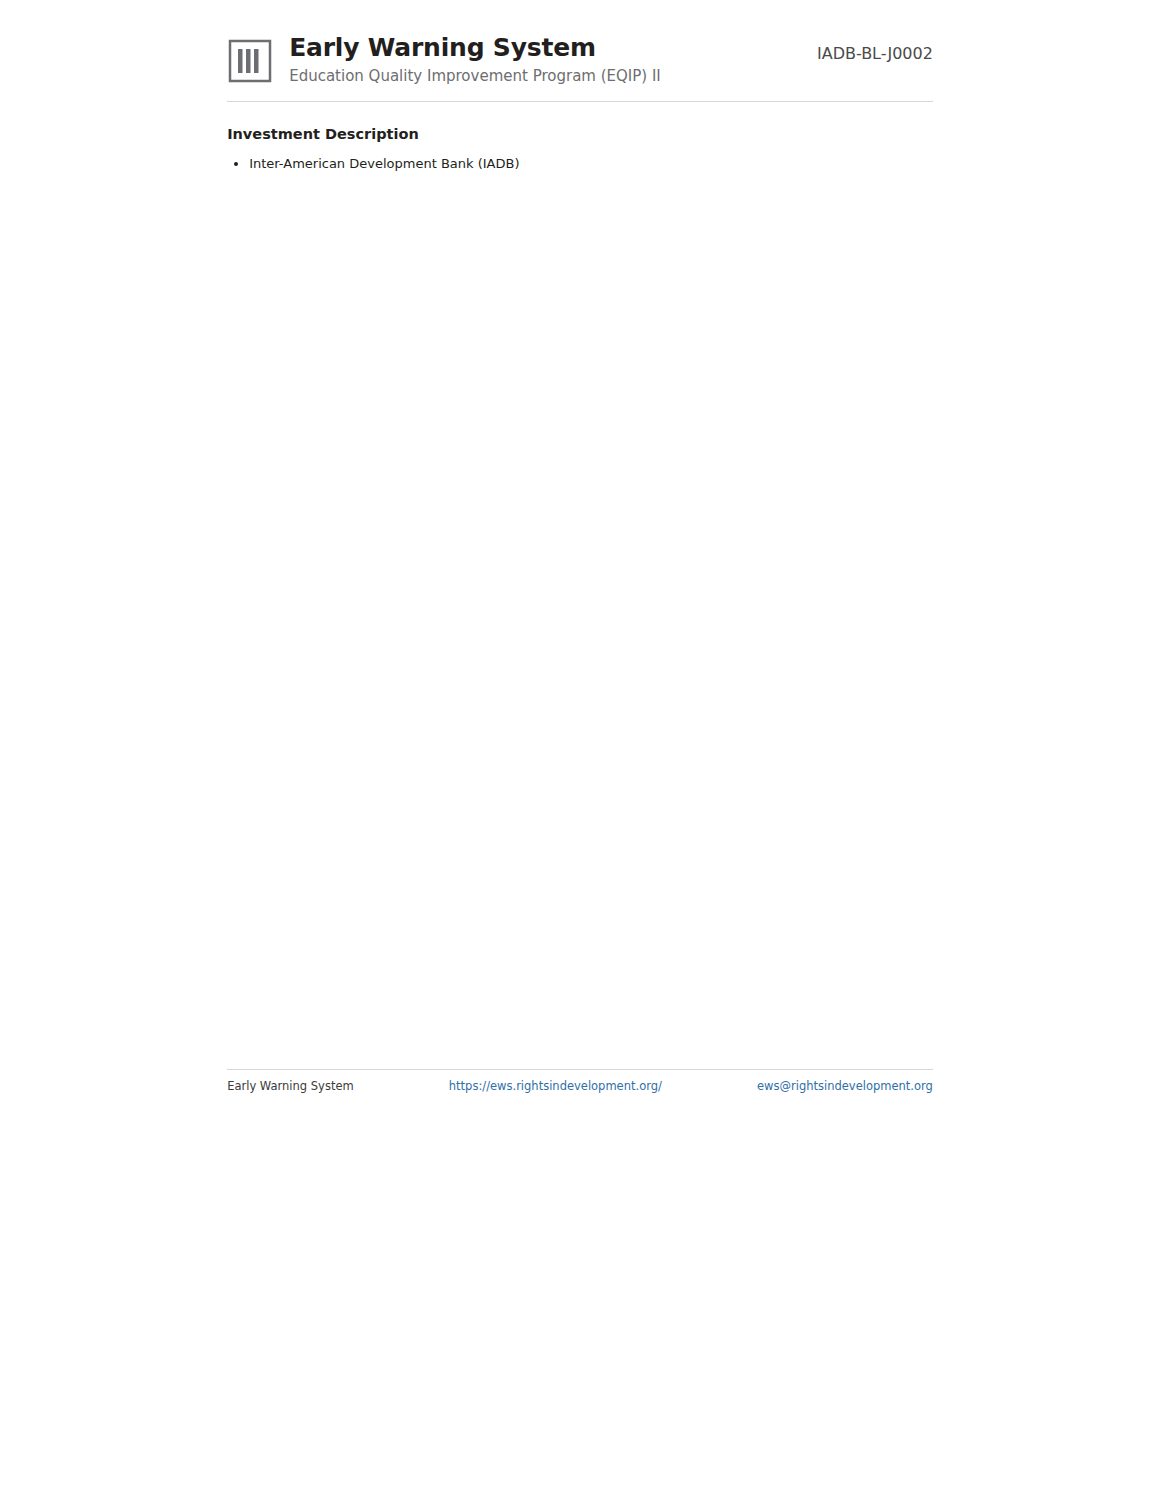Early Warning System
Education Quality Improvement Program (EQIP) II
IADB-BL-J0002
Investment Description
Inter-American Development Bank (IADB)
Early Warning System
https://ews.rightsindevelopment.org/
ews@rightsindevelopment.org